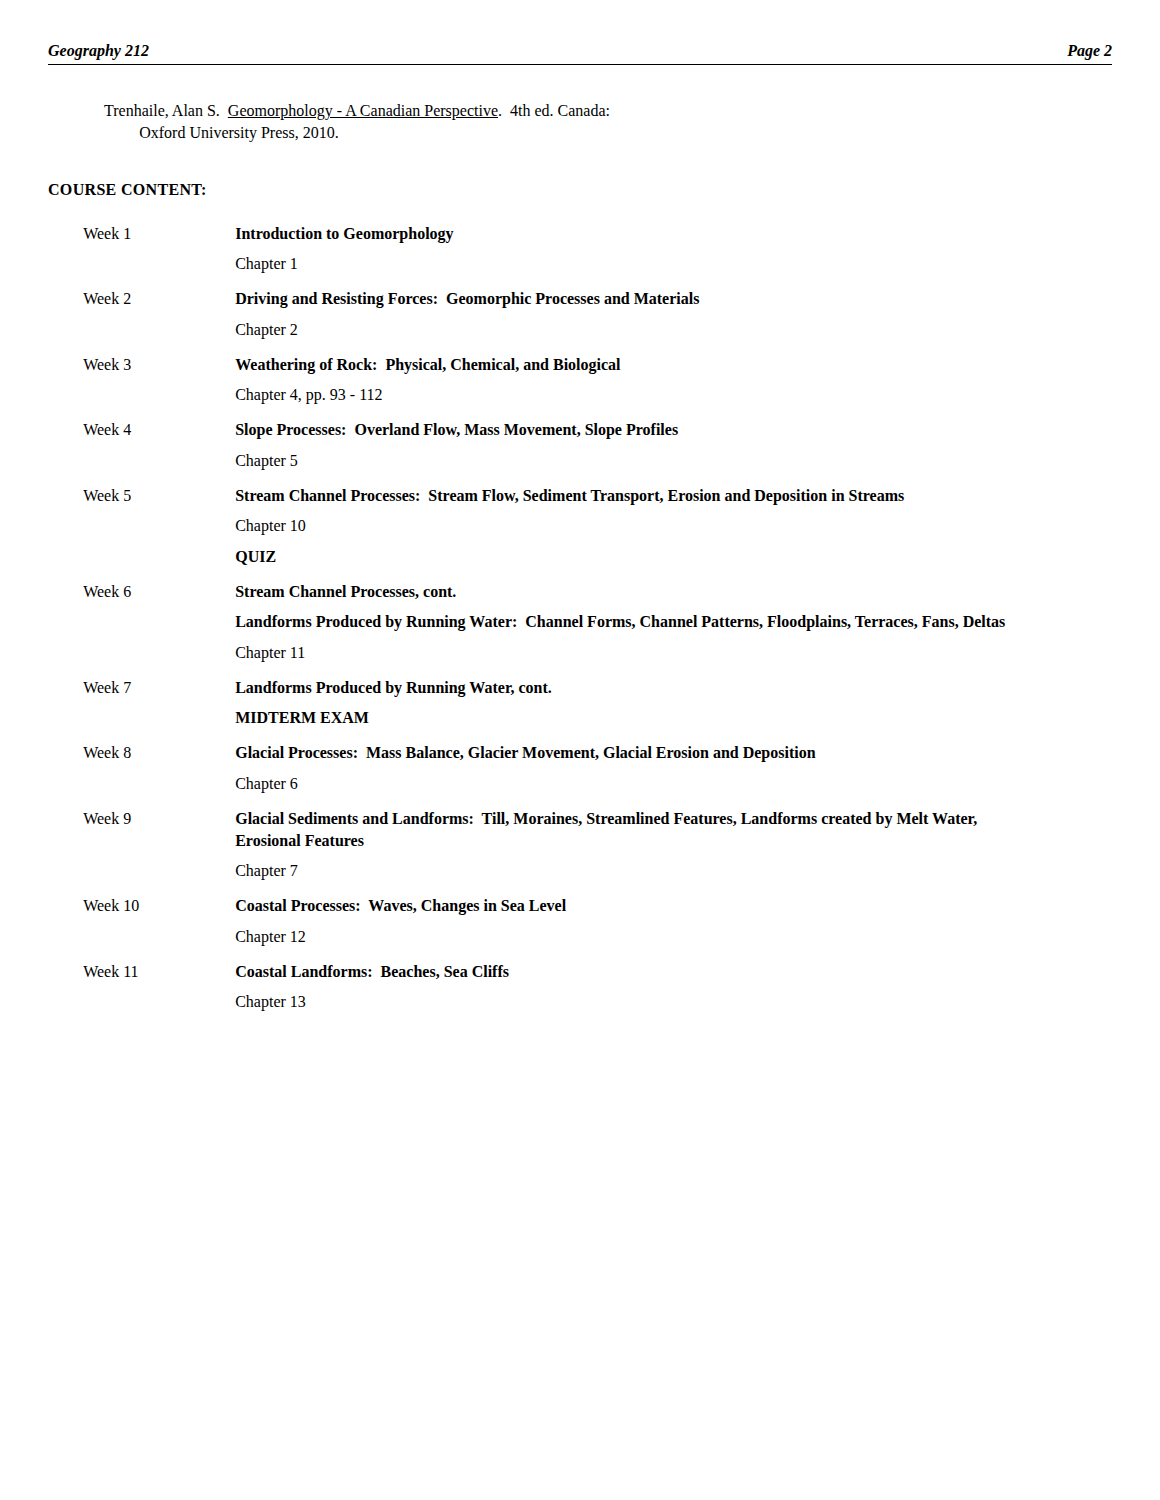Geography 212 Page 2
Trenhaile, Alan S. Geomorphology - A Canadian Perspective. 4th ed. Canada: Oxford University Press, 2010.
COURSE CONTENT:
| Week 1 | Introduction to Geomorphology Chapter 1 |
| Week 2 | Driving and Resisting Forces: Geomorphic Processes and Materials Chapter 2 |
| Week 3 | Weathering of Rock: Physical, Chemical, and Biological Chapter 4, pp. 93 - 112 |
| Week 4 | Slope Processes: Overland Flow, Mass Movement, Slope Profiles Chapter 5 |
| Week 5 | Stream Channel Processes: Stream Flow, Sediment Transport, Erosion and Deposition in Streams Chapter 10 QUIZ |
| Week 6 | Stream Channel Processes, cont. Landforms Produced by Running Water: Channel Forms, Channel Patterns, Floodplains, Terraces, Fans, Deltas Chapter 11 |
| Week 7 | Landforms Produced by Running Water, cont. MIDTERM EXAM |
| Week 8 | Glacial Processes: Mass Balance, Glacier Movement, Glacial Erosion and Deposition Chapter 6 |
| Week 9 | Glacial Sediments and Landforms: Till, Moraines, Streamlined Features, Landforms created by Melt Water, Erosional Features Chapter 7 |
| Week 10 | Coastal Processes: Waves, Changes in Sea Level Chapter 12 |
| Week 11 | Coastal Landforms: Beaches, Sea Cliffs Chapter 13 |